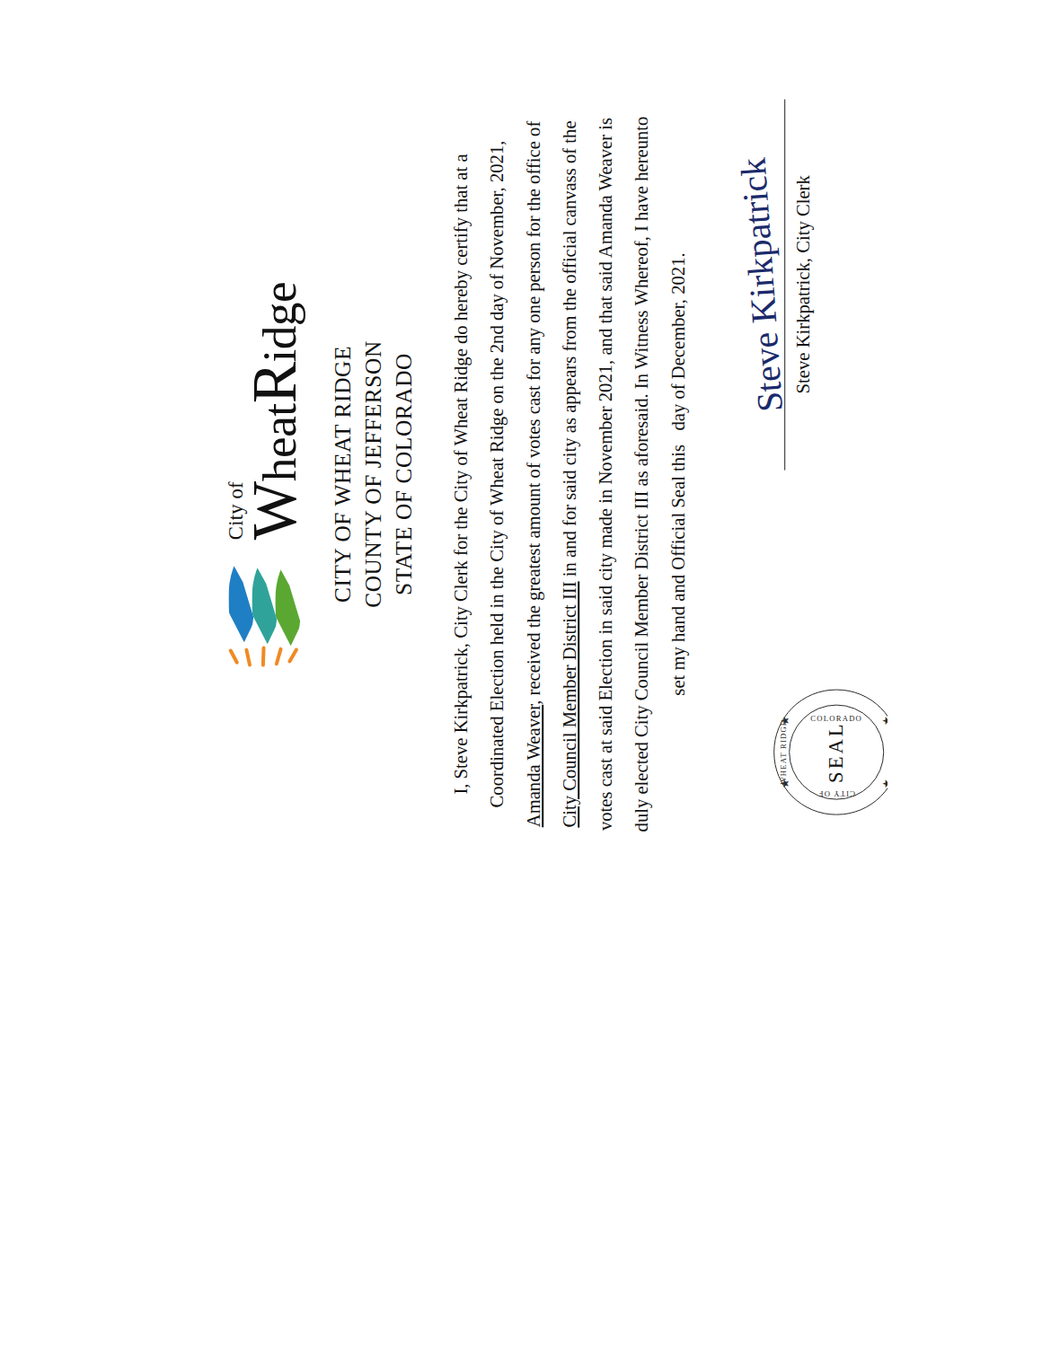City of
WheatRidge
CITY OF WHEAT RIDGE
COUNTY OF JEFFERSON
STATE OF COLORADO
I, Steve Kirkpatrick, City Clerk for the City of Wheat Ridge do hereby certify that at a Coordinated Election held in the City of Wheat Ridge on the 2nd day of November, 2021, Amanda Weaver, received the greatest amount of votes cast for any one person for the office of City Council Member District III in and for said city as appears from the official canvass of the votes cast at said Election in said city made in November 2021, and that said Amanda Weaver is duly elected City Council Member District III as aforesaid. In Witness Whereof, I have hereunto set my hand and Official Seal this day of December, 2021.
WHEAT RIDGE CITY OF COLORADO ★ ★ ★ ★ SEAL
Steve Kirkpatrick
Steve Kirkpatrick, City Clerk